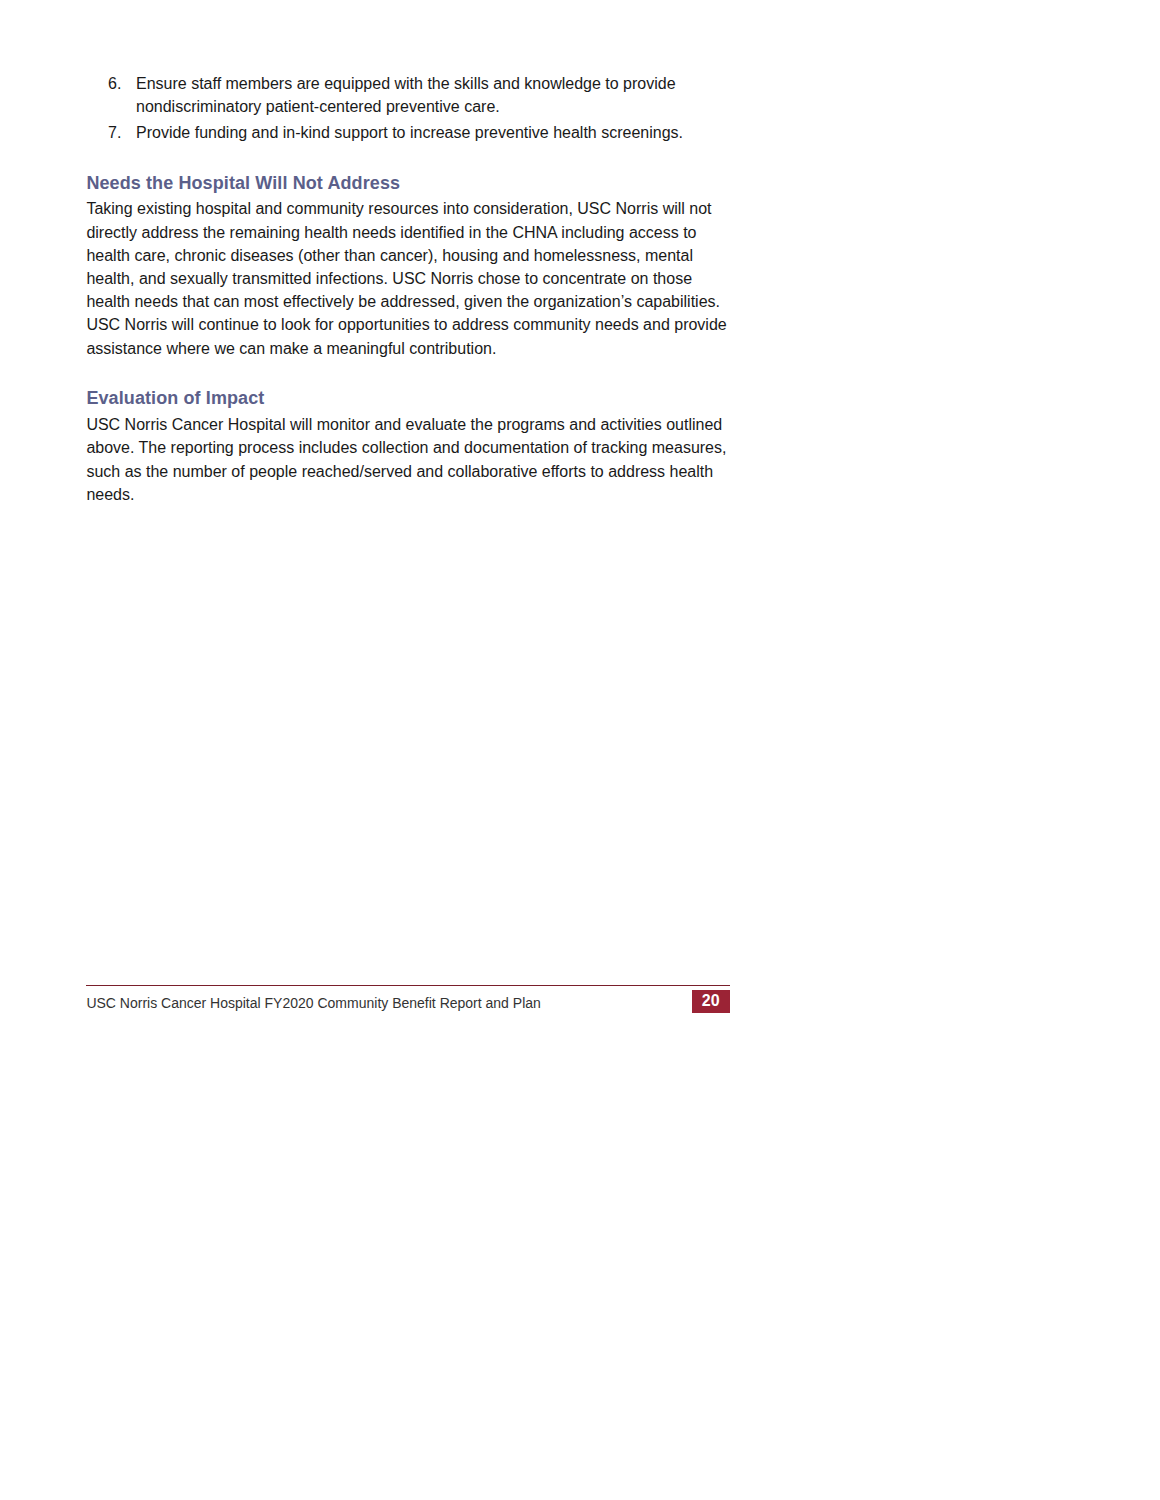6. Ensure staff members are equipped with the skills and knowledge to provide nondiscriminatory patient-centered preventive care.
7. Provide funding and in-kind support to increase preventive health screenings.
Needs the Hospital Will Not Address
Taking existing hospital and community resources into consideration, USC Norris will not directly address the remaining health needs identified in the CHNA including access to health care, chronic diseases (other than cancer), housing and homelessness, mental health, and sexually transmitted infections. USC Norris chose to concentrate on those health needs that can most effectively be addressed, given the organization’s capabilities. USC Norris will continue to look for opportunities to address community needs and provide assistance where we can make a meaningful contribution.
Evaluation of Impact
USC Norris Cancer Hospital will monitor and evaluate the programs and activities outlined above. The reporting process includes collection and documentation of tracking measures, such as the number of people reached/served and collaborative efforts to address health needs.
USC Norris Cancer Hospital FY2020 Community Benefit Report and Plan 20